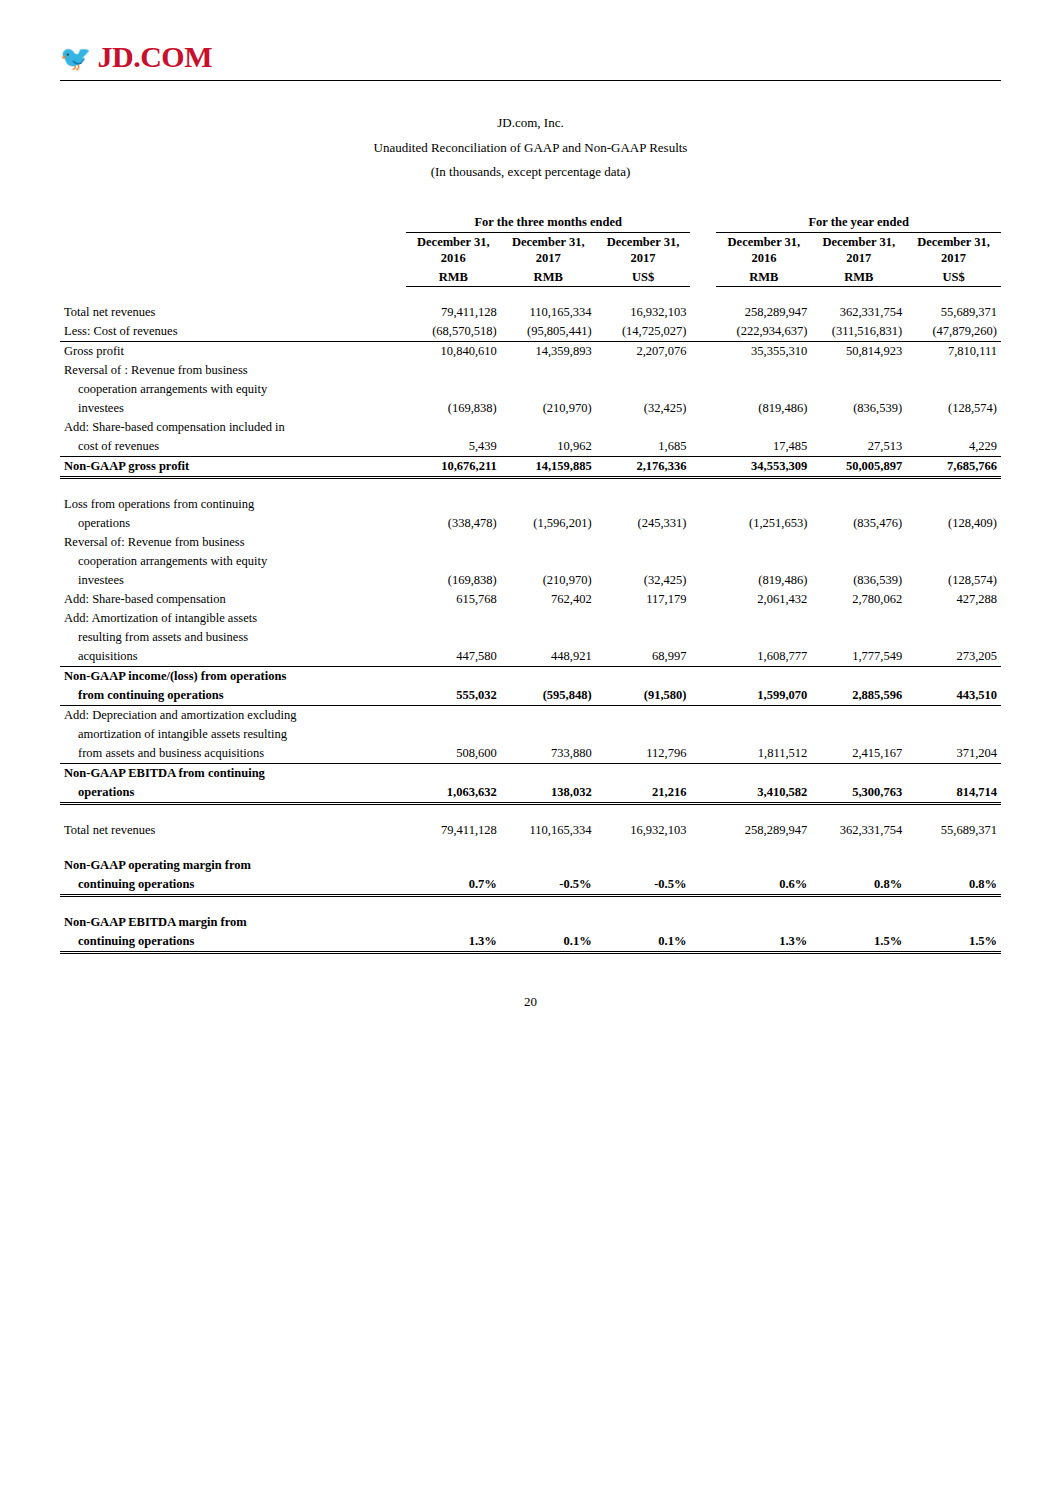🐦JD.COM
JD.com, Inc.
Unaudited Reconciliation of GAAP and Non-GAAP Results
(In thousands, except percentage data)
| | | For the three months ended | | For the year ended |
| --- | --- | --- | --- | --- |
| | | December 31, 2016 | December 31, 2017 | December 31, 2017 | | December 31, 2016 | December 31, 2017 | December 31, 2017 |
| | | RMB | RMB | US$ | | RMB | RMB | US$ |
| Total net revenues | | 79,411,128 | 110,165,334 | 16,932,103 | | 258,289,947 | 362,331,754 | 55,689,371 |
| Less: Cost of revenues | | (68,570,518) | (95,805,441) | (14,725,027) | | (222,934,637) | (311,516,831) | (47,879,260) |
| Gross profit | | 10,840,610 | 14,359,893 | 2,207,076 | | 35,355,310 | 50,814,923 | 7,810,111 |
| Reversal of : Revenue from business | | | | | | | | |
| cooperation arrangements with equity | | | | | | | | |
| investees | | (169,838) | (210,970) | (32,425) | | (819,486) | (836,539) | (128,574) |
| Add: Share-based compensation included in | | | | | | | | |
| cost of revenues | | 5,439 | 10,962 | 1,685 | | 17,485 | 27,513 | 4,229 |
| Non-GAAP gross profit | | 10,676,211 | 14,159,885 | 2,176,336 | | 34,553,309 | 50,005,897 | 7,685,766 |
| Loss from operations from continuing | | | | | | | | |
| operations | | (338,478) | (1,596,201) | (245,331) | | (1,251,653) | (835,476) | (128,409) |
| Reversal of: Revenue from business | | | | | | | | |
| cooperation arrangements with equity | | | | | | | | |
| investees | | (169,838) | (210,970) | (32,425) | | (819,486) | (836,539) | (128,574) |
| Add: Share-based compensation | | 615,768 | 762,402 | 117,179 | | 2,061,432 | 2,780,062 | 427,288 |
| Add: Amortization of intangible assets | | | | | | | | |
| resulting from assets and business | | | | | | | | |
| acquisitions | | 447,580 | 448,921 | 68,997 | | 1,608,777 | 1,777,549 | 273,205 |
| Non-GAAP income/(loss) from operations | | | | | | | | |
| from continuing operations | | 555,032 | (595,848) | (91,580) | | 1,599,070 | 2,885,596 | 443,510 |
| Add: Depreciation and amortization excluding | | | | | | | | |
| amortization of intangible assets resulting | | | | | | | | |
| from assets and business acquisitions | | 508,600 | 733,880 | 112,796 | | 1,811,512 | 2,415,167 | 371,204 |
| Non-GAAP EBITDA from continuing | | | | | | | | |
| operations | | 1,063,632 | 138,032 | 21,216 | | 3,410,582 | 5,300,763 | 814,714 |
| Total net revenues | | 79,411,128 | 110,165,334 | 16,932,103 | | 258,289,947 | 362,331,754 | 55,689,371 |
| Non-GAAP operating margin from | | | | | | | | |
| continuing operations | | 0.7% | -0.5% | -0.5% | | 0.6% | 0.8% | 0.8% |
| Non-GAAP EBITDA margin from | | | | | | | | |
| continuing operations | | 1.3% | 0.1% | 0.1% | | 1.3% | 1.5% | 1.5% |
20